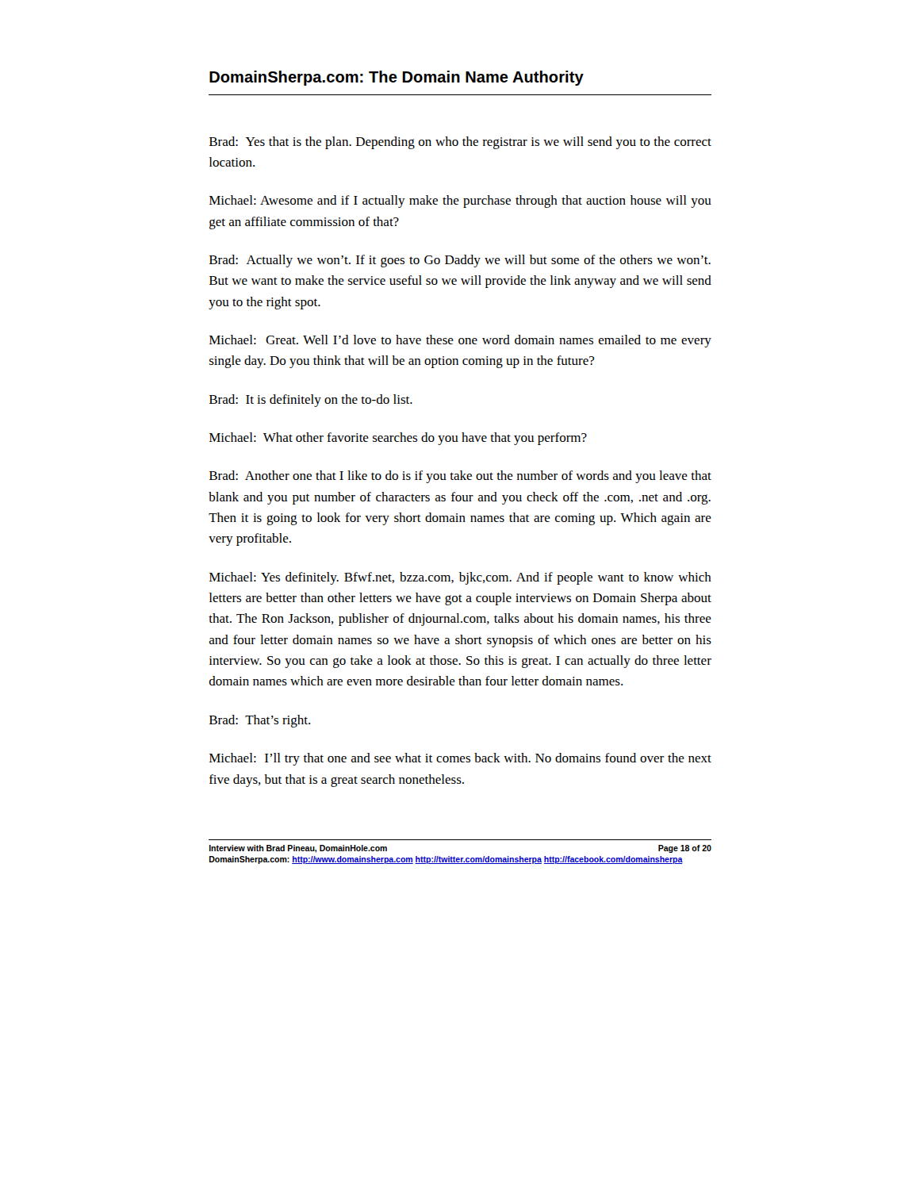DomainSherpa.com: The Domain Name Authority
Brad: Yes that is the plan. Depending on who the registrar is we will send you to the correct location.
Michael: Awesome and if I actually make the purchase through that auction house will you get an affiliate commission of that?
Brad: Actually we won’t. If it goes to Go Daddy we will but some of the others we won’t. But we want to make the service useful so we will provide the link anyway and we will send you to the right spot.
Michael: Great. Well I’d love to have these one word domain names emailed to me every single day. Do you think that will be an option coming up in the future?
Brad: It is definitely on the to-do list.
Michael: What other favorite searches do you have that you perform?
Brad: Another one that I like to do is if you take out the number of words and you leave that blank and you put number of characters as four and you check off the .com, .net and .org. Then it is going to look for very short domain names that are coming up. Which again are very profitable.
Michael: Yes definitely. Bfwf.net, bzza.com, bjkc,com. And if people want to know which letters are better than other letters we have got a couple interviews on Domain Sherpa about that. The Ron Jackson, publisher of dnjournal.com, talks about his domain names, his three and four letter domain names so we have a short synopsis of which ones are better on his interview. So you can go take a look at those. So this is great. I can actually do three letter domain names which are even more desirable than four letter domain names.
Brad: That’s right.
Michael: I’ll try that one and see what it comes back with. No domains found over the next five days, but that is a great search nonetheless.
Interview with Brad Pineau, DomainHole.com Page 18 of 20
DomainSherpa.com: http://www.domainsherpa.com http://twitter.com/domainsherpa http://facebook.com/domainsherpa